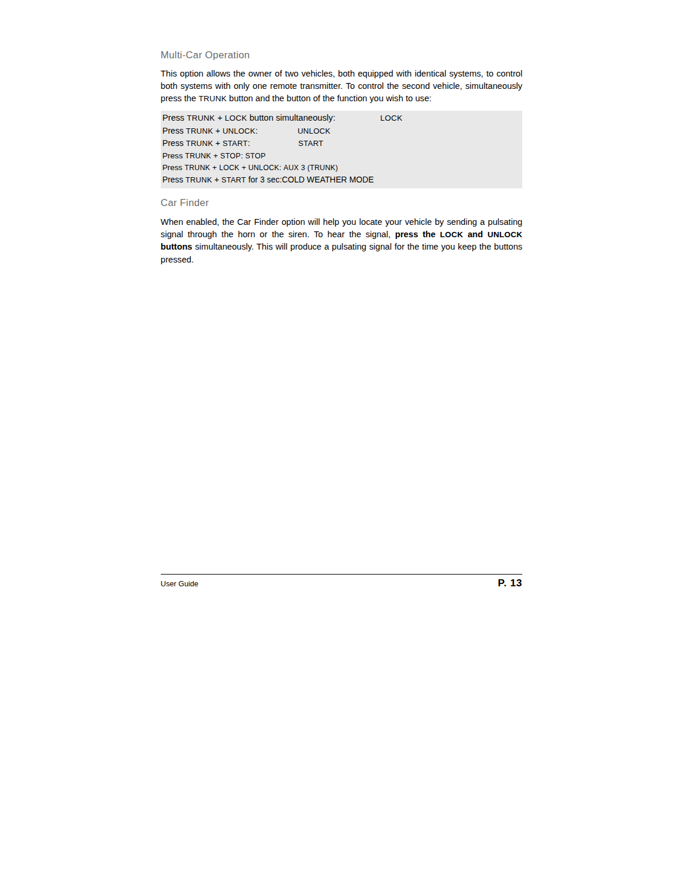Multi-Car Operation
This option allows the owner of two vehicles, both equipped with identical systems, to control both systems with only one remote transmitter. To control the second vehicle, simultaneously press the TRUNK button and the button of the function you wish to use:
Press TRUNK + LOCK button simultaneously: LOCK
Press TRUNK + UNLOCK: UNLOCK
Press TRUNK + START: START
Press TRUNK + STOP: STOP
Press TRUNK + LOCK + UNLOCK: AUX 3 (TRUNK)
Press TRUNK + START for 3 sec:COLD WEATHER MODE
Car Finder
When enabled, the Car Finder option will help you locate your vehicle by sending a pulsating signal through the horn or the siren. To hear the signal, press the LOCK and UNLOCK buttons simultaneously. This will produce a pulsating signal for the time you keep the buttons pressed.
User Guide P. 13